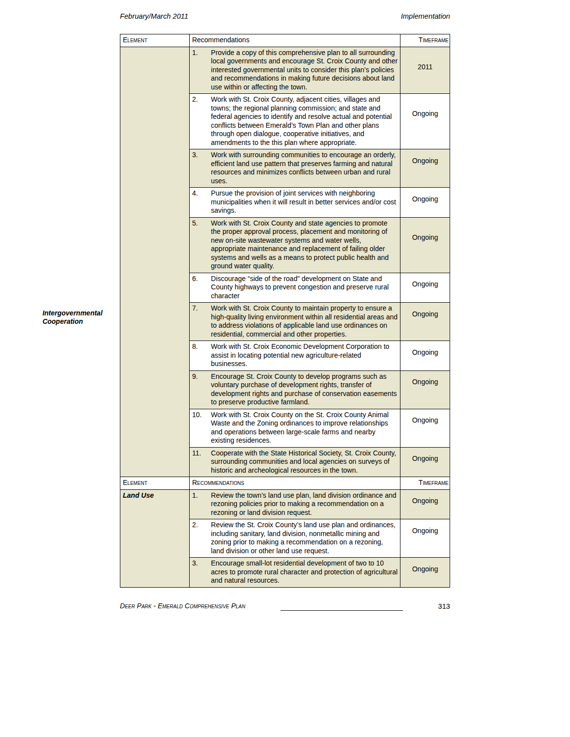February/March 2011
Implementation
| Element | Recommendations | Timeframe |
| | 1. Provide a copy of this comprehensive plan to all surrounding local governments and encourage St. Croix County and other interested governmental units to consider this plan’s policies and recommendations in making future decisions about land use within or affecting the town. | 2011 |
| 2. Work with St. Croix County, adjacent cities, villages and towns; the regional planning commission; and state and federal agencies to identify and resolve actual and potential conflicts between Emerald’s Town Plan and other plans through open dialogue, cooperative initiatives, and amendments to the this plan where appropriate. | Ongoing |
| 3. Work with surrounding communities to encourage an orderly, efficient land use pattern that preserves farming and natural resources and minimizes conflicts between urban and rural uses. | Ongoing |
| 4. Pursue the provision of joint services with neighboring municipalities when it will result in better services and/or cost savings. | Ongoing |
| 5. Work with St. Croix County and state agencies to promote the proper approval process, placement and monitoring of new on-site wastewater systems and water wells, appropriate maintenance and replacement of failing older systems and wells as a means to protect public health and ground water quality. | Ongoing |
| 6. Discourage “side of the road” development on State and County highways to prevent congestion and preserve rural character | Ongoing |
| 7. Work with St. Croix County to maintain property to ensure a high-quality living environment within all residential areas and to address violations of applicable land use ordinances on residential, commercial and other properties. | Ongoing |
| 8. Work with St. Croix Economic Development Corporation to assist in locating potential new agriculture-related businesses. | Ongoing |
| 9. Encourage St. Croix County to develop programs such as voluntary purchase of development rights, transfer of development rights and purchase of conservation easements to preserve productive farmland. | Ongoing |
| 10. Work with St. Croix County on the St. Croix County Animal Waste and the Zoning ordinances to improve relationships and operations between large-scale farms and nearby existing residences. | Ongoing |
| 11. Cooperate with the State Historical Society, St. Croix County, surrounding communities and local agencies on surveys of historic and archeological resources in the town. | Ongoing |
| Element | Recommendations | Timeframe |
| Land Use | 1. Review the town’s land use plan, land division ordinance and rezoning policies prior to making a recommendation on a rezoning or land division request. | Ongoing |
| 2. Review the St. Croix County’s land use plan and ordinances, including sanitary, land division, nonmetallic mining and zoning prior to making a recommendation on a rezoning, land division or other land use request. | Ongoing |
| 3. Encourage small-lot residential development of two to 10 acres to promote rural character and protection of agricultural and natural resources. | Ongoing |
Deer Park - Emerald Comprehensive Plan
313
Intergovernmental
Cooperation